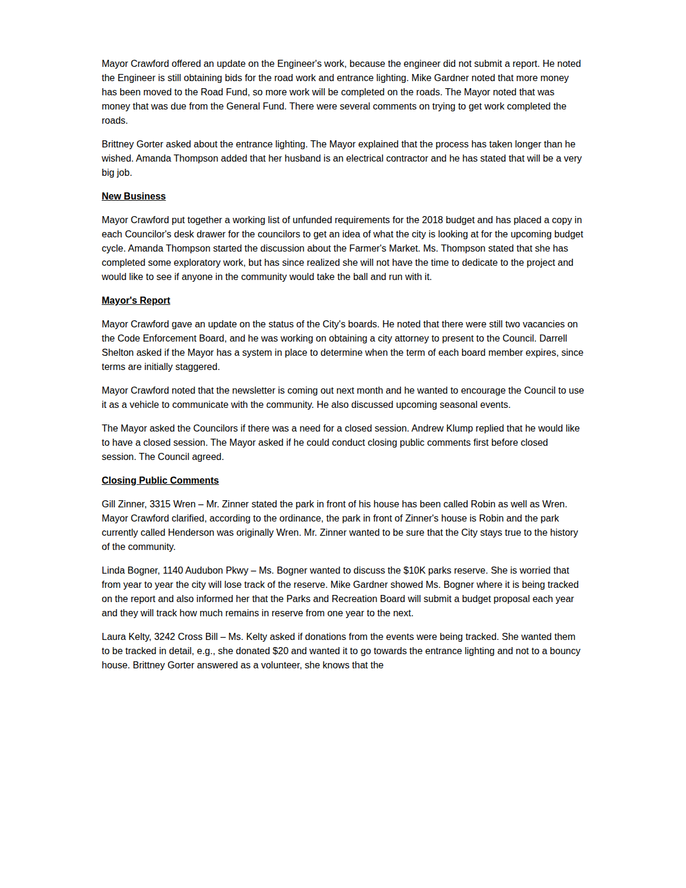Mayor Crawford offered an update on the Engineer's work, because the engineer did not submit a report. He noted the Engineer is still obtaining bids for the road work and entrance lighting. Mike Gardner noted that more money has been moved to the Road Fund, so more work will be completed on the roads. The Mayor noted that was money that was due from the General Fund. There were several comments on trying to get work completed the roads.
Brittney Gorter asked about the entrance lighting. The Mayor explained that the process has taken longer than he wished. Amanda Thompson added that her husband is an electrical contractor and he has stated that will be a very big job.
New Business
Mayor Crawford put together a working list of unfunded requirements for the 2018 budget and has placed a copy in each Councilor's desk drawer for the councilors to get an idea of what the city is looking at for the upcoming budget cycle. Amanda Thompson started the discussion about the Farmer's Market. Ms. Thompson stated that she has completed some exploratory work, but has since realized she will not have the time to dedicate to the project and would like to see if anyone in the community would take the ball and run with it.
Mayor's Report
Mayor Crawford gave an update on the status of the City's boards. He noted that there were still two vacancies on the Code Enforcement Board, and he was working on obtaining a city attorney to present to the Council. Darrell Shelton asked if the Mayor has a system in place to determine when the term of each board member expires, since terms are initially staggered.
Mayor Crawford noted that the newsletter is coming out next month and he wanted to encourage the Council to use it as a vehicle to communicate with the community. He also discussed upcoming seasonal events.
The Mayor asked the Councilors if there was a need for a closed session. Andrew Klump replied that he would like to have a closed session. The Mayor asked if he could conduct closing public comments first before closed session. The Council agreed.
Closing Public Comments
Gill Zinner, 3315 Wren – Mr. Zinner stated the park in front of his house has been called Robin as well as Wren. Mayor Crawford clarified, according to the ordinance, the park in front of Zinner's house is Robin and the park currently called Henderson was originally Wren. Mr. Zinner wanted to be sure that the City stays true to the history of the community.
Linda Bogner, 1140 Audubon Pkwy – Ms. Bogner wanted to discuss the $10K parks reserve. She is worried that from year to year the city will lose track of the reserve. Mike Gardner showed Ms. Bogner where it is being tracked on the report and also informed her that the Parks and Recreation Board will submit a budget proposal each year and they will track how much remains in reserve from one year to the next.
Laura Kelty, 3242 Cross Bill – Ms. Kelty asked if donations from the events were being tracked. She wanted them to be tracked in detail, e.g., she donated $20 and wanted it to go towards the entrance lighting and not to a bouncy house. Brittney Gorter answered as a volunteer, she knows that the